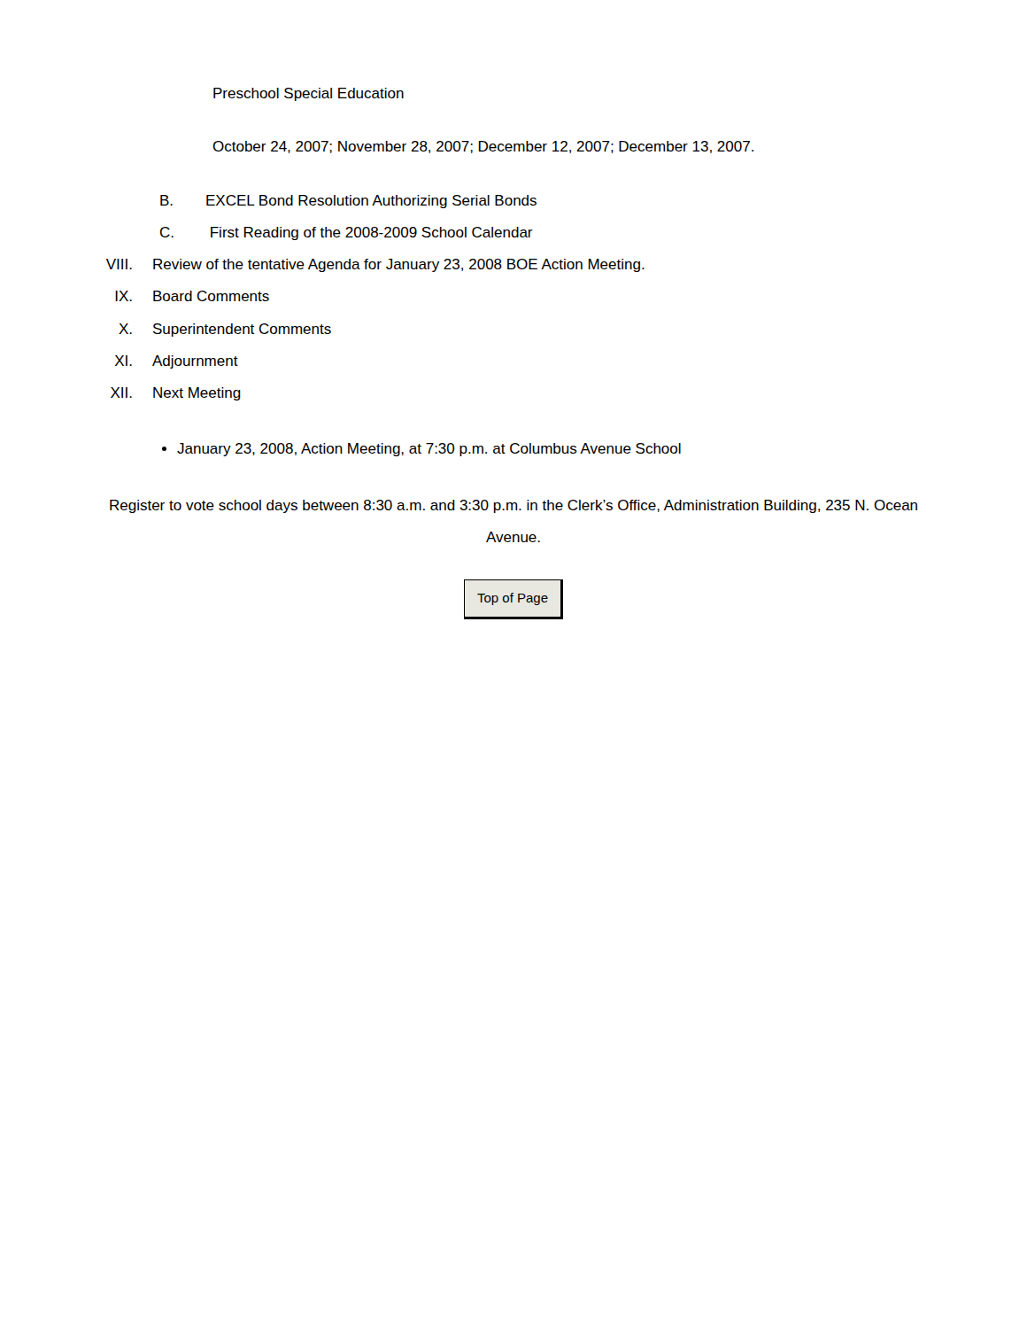Preschool Special Education
October 24, 2007; November 28, 2007; December 12, 2007; December 13, 2007.
B. EXCEL Bond Resolution Authorizing Serial Bonds
C. First Reading of the 2008-2009 School Calendar
VIII. Review of the tentative Agenda for January 23, 2008 BOE Action Meeting.
IX. Board Comments
X. Superintendent Comments
XI. Adjournment
XII. Next Meeting
January 23, 2008, Action Meeting, at 7:30 p.m. at Columbus Avenue School
Register to vote school days between 8:30 a.m. and 3:30 p.m. in the Clerk’s Office, Administration Building, 235 N. Ocean Avenue.
Top of Page